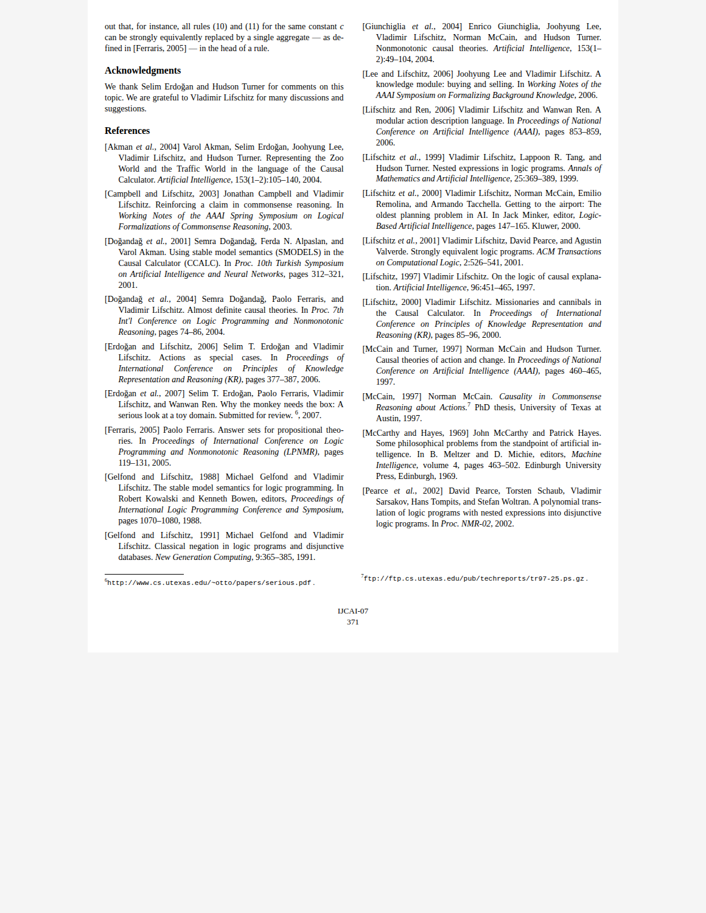out that, for instance, all rules (10) and (11) for the same constant c can be strongly equivalently replaced by a single aggregate — as defined in [Ferraris, 2005] — in the head of a rule.
Acknowledgments
We thank Selim Erdoğan and Hudson Turner for comments on this topic. We are grateful to Vladimir Lifschitz for many discussions and suggestions.
References
[Akman et al., 2004] Varol Akman, Selim Erdoğan, Joohyung Lee, Vladimir Lifschitz, and Hudson Turner. Representing the Zoo World and the Traffic World in the language of the Causal Calculator. Artificial Intelligence, 153(1–2):105–140, 2004.
[Campbell and Lifschitz, 2003] Jonathan Campbell and Vladimir Lifschitz. Reinforcing a claim in commonsense reasoning. In Working Notes of the AAAI Spring Symposium on Logical Formalizations of Commonsense Reasoning, 2003.
[Doğandağ et al., 2001] Semra Doğandağ, Ferda N. Alpaslan, and Varol Akman. Using stable model semantics (SMODELS) in the Causal Calculator (CCALC). In Proc. 10th Turkish Symposium on Artificial Intelligence and Neural Networks, pages 312–321, 2001.
[Doğandağ et al., 2004] Semra Doğandağ, Paolo Ferraris, and Vladimir Lifschitz. Almost definite causal theories. In Proc. 7th Int'l Conference on Logic Programming and Nonmonotonic Reasoning, pages 74–86, 2004.
[Erdoğan and Lifschitz, 2006] Selim T. Erdoğan and Vladimir Lifschitz. Actions as special cases. In Proceedings of International Conference on Principles of Knowledge Representation and Reasoning (KR), pages 377–387, 2006.
[Erdoğan et al., 2007] Selim T. Erdoğan, Paolo Ferraris, Vladimir Lifschitz, and Wanwan Ren. Why the monkey needs the box: A serious look at a toy domain. Submitted for review. 6, 2007.
[Ferraris, 2005] Paolo Ferraris. Answer sets for propositional theories. In Proceedings of International Conference on Logic Programming and Nonmonotonic Reasoning (LPNMR), pages 119–131, 2005.
[Gelfond and Lifschitz, 1988] Michael Gelfond and Vladimir Lifschitz. The stable model semantics for logic programming. In Robert Kowalski and Kenneth Bowen, editors, Proceedings of International Logic Programming Conference and Symposium, pages 1070–1080, 1988.
[Gelfond and Lifschitz, 1991] Michael Gelfond and Vladimir Lifschitz. Classical negation in logic programs and disjunctive databases. New Generation Computing, 9:365–385, 1991.
[Giunchiglia et al., 2004] Enrico Giunchiglia, Joohyung Lee, Vladimir Lifschitz, Norman McCain, and Hudson Turner. Nonmonotonic causal theories. Artificial Intelligence, 153(1–2):49–104, 2004.
[Lee and Lifschitz, 2006] Joohyung Lee and Vladimir Lifschitz. A knowledge module: buying and selling. In Working Notes of the AAAI Symposium on Formalizing Background Knowledge, 2006.
[Lifschitz and Ren, 2006] Vladimir Lifschitz and Wanwan Ren. A modular action description language. In Proceedings of National Conference on Artificial Intelligence (AAAI), pages 853–859, 2006.
[Lifschitz et al., 1999] Vladimir Lifschitz, Lappoon R. Tang, and Hudson Turner. Nested expressions in logic programs. Annals of Mathematics and Artificial Intelligence, 25:369–389, 1999.
[Lifschitz et al., 2000] Vladimir Lifschitz, Norman McCain, Emilio Remolina, and Armando Tacchella. Getting to the airport: The oldest planning problem in AI. In Jack Minker, editor, Logic-Based Artificial Intelligence, pages 147–165. Kluwer, 2000.
[Lifschitz et al., 2001] Vladimir Lifschitz, David Pearce, and Agustin Valverde. Strongly equivalent logic programs. ACM Transactions on Computational Logic, 2:526–541, 2001.
[Lifschitz, 1997] Vladimir Lifschitz. On the logic of causal explanation. Artificial Intelligence, 96:451–465, 1997.
[Lifschitz, 2000] Vladimir Lifschitz. Missionaries and cannibals in the Causal Calculator. In Proceedings of International Conference on Principles of Knowledge Representation and Reasoning (KR), pages 85–96, 2000.
[McCain and Turner, 1997] Norman McCain and Hudson Turner. Causal theories of action and change. In Proceedings of National Conference on Artificial Intelligence (AAAI), pages 460–465, 1997.
[McCain, 1997] Norman McCain. Causality in Commonsense Reasoning about Actions.7 PhD thesis, University of Texas at Austin, 1997.
[McCarthy and Hayes, 1969] John McCarthy and Patrick Hayes. Some philosophical problems from the standpoint of artificial intelligence. In B. Meltzer and D. Michie, editors, Machine Intelligence, volume 4, pages 463–502. Edinburgh University Press, Edinburgh, 1969.
[Pearce et al., 2002] David Pearce, Torsten Schaub, Vladimir Sarsakov, Hans Tompits, and Stefan Woltran. A polynomial translation of logic programs with nested expressions into disjunctive logic programs. In Proc. NMR-02, 2002.
6http://www.cs.utexas.edu/~otto/papers/serious.pdf .
7ftp://ftp.cs.utexas.edu/pub/techreports/tr97-25.ps.gz .
IJCAI-07
371